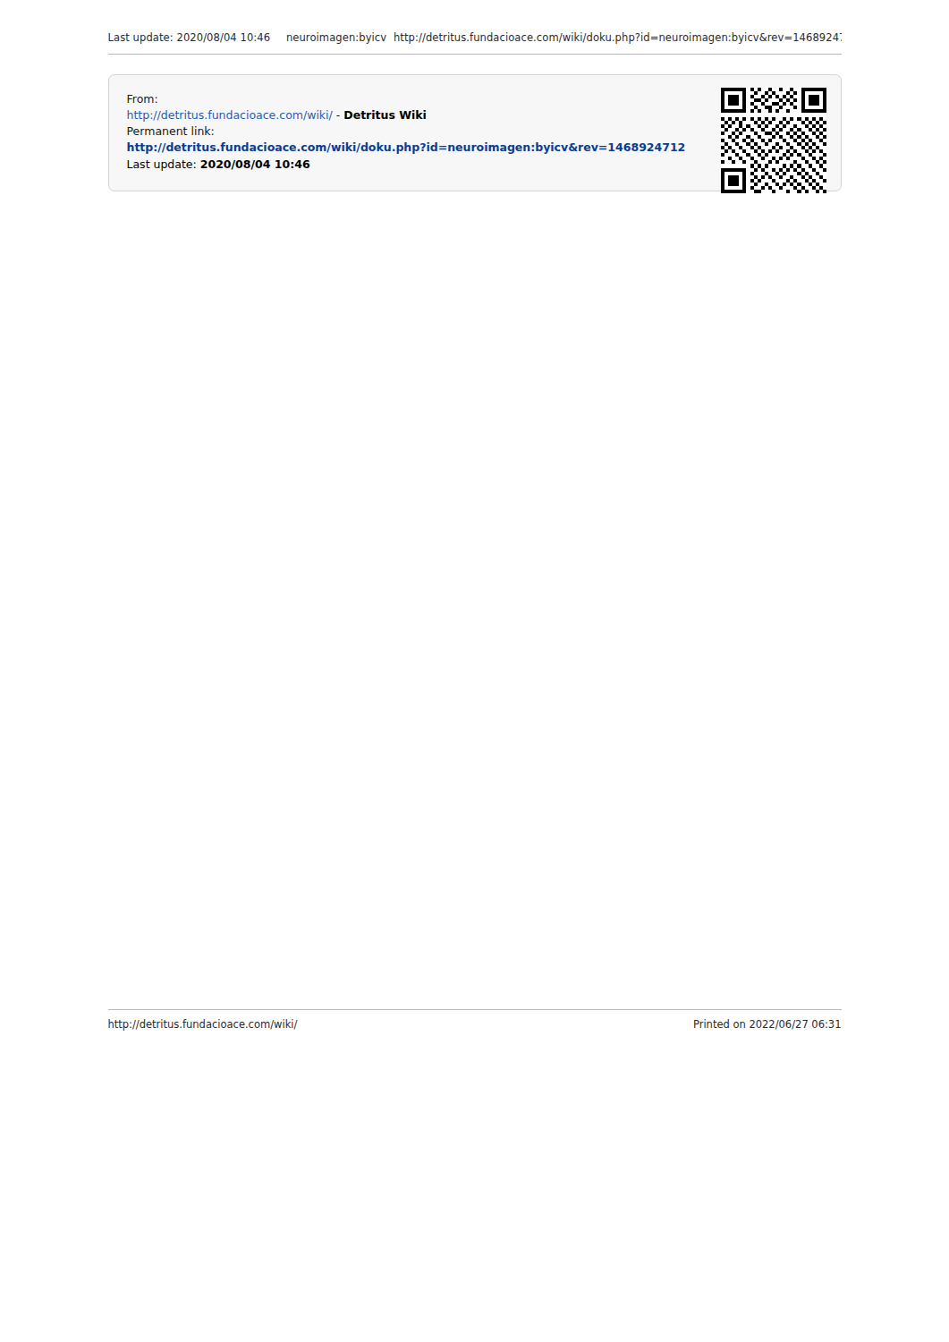Last update: 2020/08/04 10:46 neuroimagen:byicv http://detritus.fundacioace.com/wiki/doku.php?id=neuroimagen:byicv&rev=1468924712
From:
http://detritus.fundacioace.com/wiki/ - Detritus Wiki
Permanent link:
http://detritus.fundacioace.com/wiki/doku.php?id=neuroimagen:byicv&rev=1468924712
Last update: 2020/08/04 10:46
http://detritus.fundacioace.com/wiki/ Printed on 2022/06/27 06:31